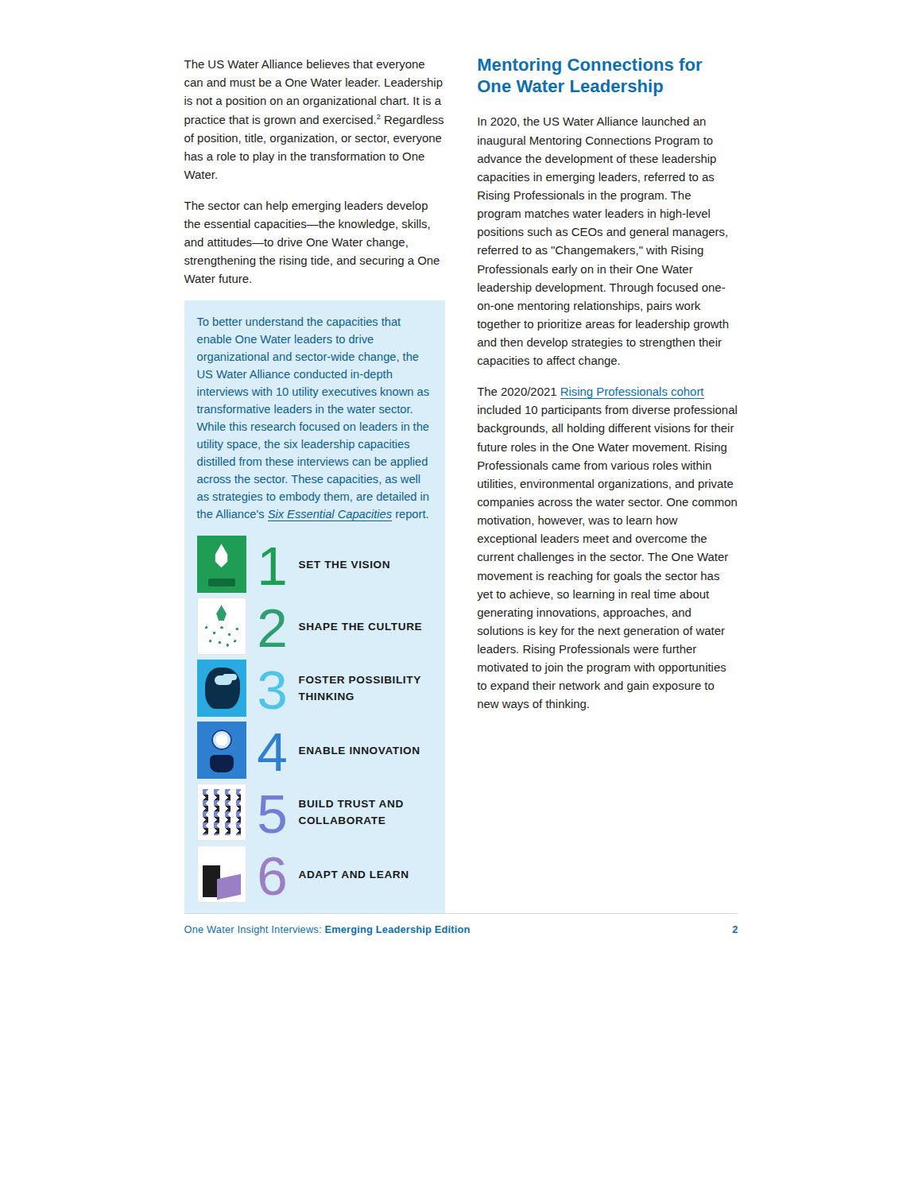The US Water Alliance believes that everyone can and must be a One Water leader. Leadership is not a position on an organizational chart. It is a practice that is grown and exercised.2 Regardless of position, title, organization, or sector, everyone has a role to play in the transformation to One Water.
The sector can help emerging leaders develop the essential capacities—the knowledge, skills, and attitudes—to drive One Water change, strengthening the rising tide, and securing a One Water future.
To better understand the capacities that enable One Water leaders to drive organizational and sector-wide change, the US Water Alliance conducted in-depth interviews with 10 utility executives known as transformative leaders in the water sector. While this research focused on leaders in the utility space, the six leadership capacities distilled from these interviews can be applied across the sector. These capacities, as well as strategies to embody them, are detailed in the Alliance's Six Essential Capacities report.
1
Set the Vision
2
Shape the Culture
3
Foster Possibility Thinking
4
Enable Innovation
5
Build Trust and Collaborate
6
Adapt and Learn
Mentoring Connections for One Water Leadership
In 2020, the US Water Alliance launched an inaugural Mentoring Connections Program to advance the development of these leadership capacities in emerging leaders, referred to as Rising Professionals in the program. The program matches water leaders in high-level positions such as CEOs and general managers, referred to as "Changemakers," with Rising Professionals early on in their One Water leadership development. Through focused one-on-one mentoring relationships, pairs work together to prioritize areas for leadership growth and then develop strategies to strengthen their capacities to affect change.
The 2020/2021 Rising Professionals cohort included 10 participants from diverse professional backgrounds, all holding different visions for their future roles in the One Water movement. Rising Professionals came from various roles within utilities, environmental organizations, and private companies across the water sector. One common motivation, however, was to learn how exceptional leaders meet and overcome the current challenges in the sector. The One Water movement is reaching for goals the sector has yet to achieve, so learning in real time about generating innovations, approaches, and solutions is key for the next generation of water leaders. Rising Professionals were further motivated to join the program with opportunities to expand their network and gain exposure to new ways of thinking.
One Water Insight Interviews: Emerging Leadership Edition
2